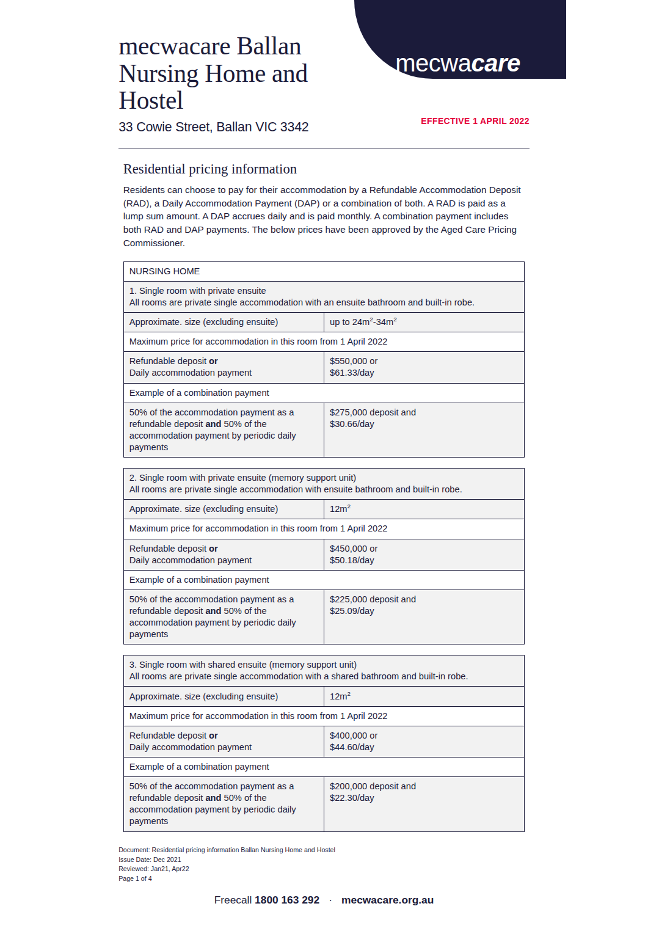mecwacare
mecwacare Ballan Nursing Home and Hostel
33 Cowie Street, Ballan VIC 3342
EFFECTIVE 1 APRIL 2022
Residential pricing information
Residents can choose to pay for their accommodation by a Refundable Accommodation Deposit (RAD), a Daily Accommodation Payment (DAP) or a combination of both. A RAD is paid as a lump sum amount. A DAP accrues daily and is paid monthly. A combination payment includes both RAD and DAP payments. The below prices have been approved by the Aged Care Pricing Commissioner.
| NURSING HOME |
| 1. Single room with private ensuite All rooms are private single accommodation with an ensuite bathroom and built-in robe. |
| Approximate. size (excluding ensuite) | up to 24m 2 -34m 2 |
| Maximum price for accommodation in this room from 1 April 2022 |
| Refundable deposit or Daily accommodation payment | $550,000 or $61.33/day |
| Example of a combination payment |
| 50% of the accommodation payment as a refundable deposit and 50% of the accommodation payment by periodic daily payments | $275,000 deposit and $30.66/day |
| 2. Single room with private ensuite (memory support unit) All rooms are private single accommodation with ensuite bathroom and built-in robe. |
| Approximate. size (excluding ensuite) | 12m 2 |
| Maximum price for accommodation in this room from 1 April 2022 |
| Refundable deposit or Daily accommodation payment | $450,000 or $50.18/day |
| Example of a combination payment |
| 50% of the accommodation payment as a refundable deposit and 50% of the accommodation payment by periodic daily payments | $225,000 deposit and $25.09/day |
| 3. Single room with shared ensuite (memory support unit) All rooms are private single accommodation with a shared bathroom and built-in robe. |
| Approximate. size (excluding ensuite) | 12m 2 |
| Maximum price for accommodation in this room from 1 April 2022 |
| Refundable deposit or Daily accommodation payment | $400,000 or $44.60/day |
| Example of a combination payment |
| 50% of the accommodation payment as a refundable deposit and 50% of the accommodation payment by periodic daily payments | $200,000 deposit and $22.30/day |
Document: Residential pricing information Ballan Nursing Home and Hostel
Issue Date: Dec 2021
Reviewed: Jan21, Apr22
Page 1 of 4
Freecall 1800 163 292·mecwacare.org.au